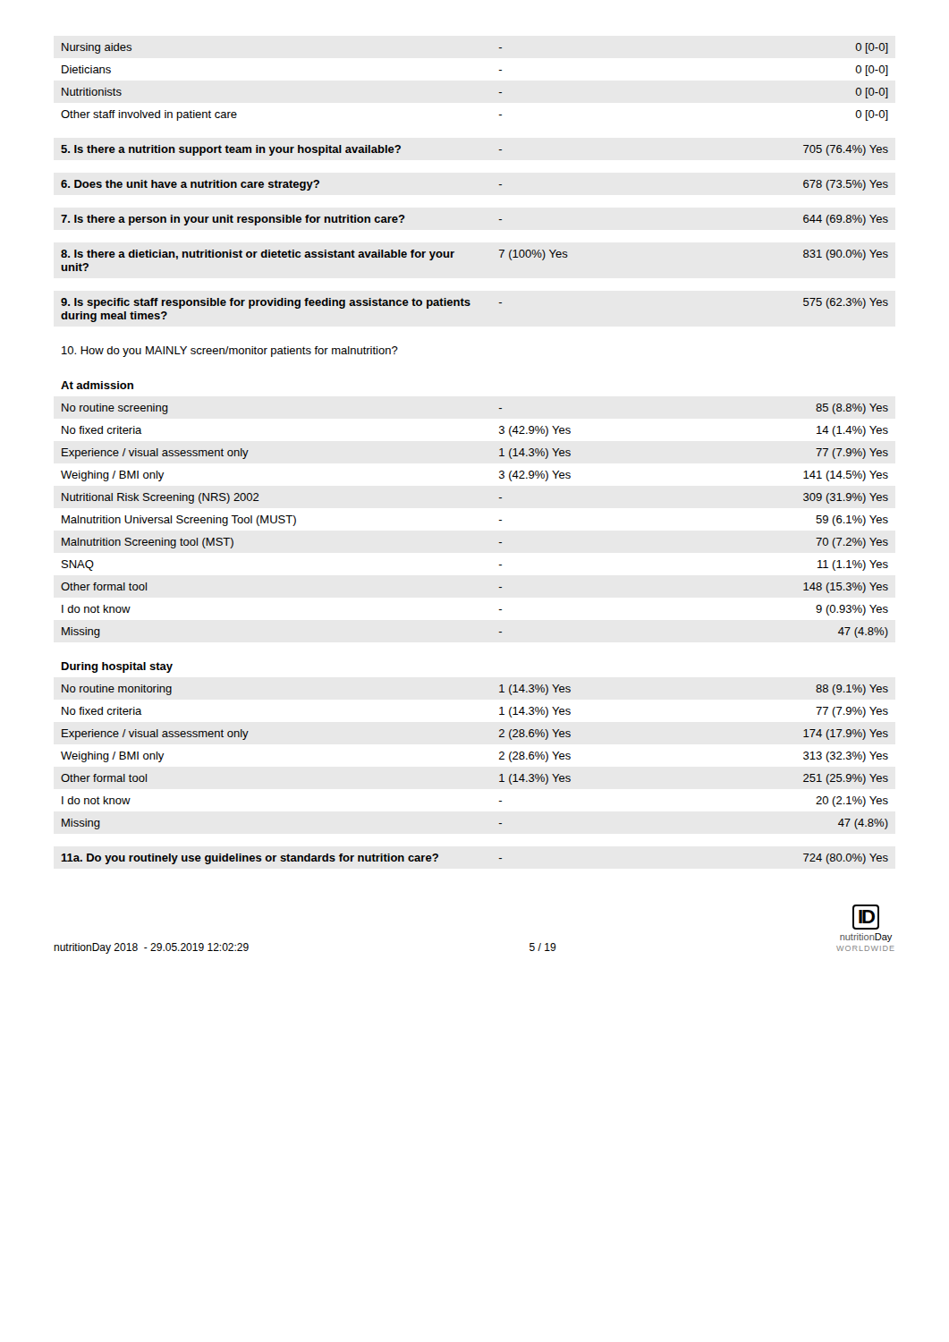| Nursing aides | - | 0 [0-0] |
| Dieticians | - | 0 [0-0] |
| Nutritionists | - | 0 [0-0] |
| Other staff involved in patient care | - | 0 [0-0] |
| 5. Is there a nutrition support team in your hospital available? | - | 705 (76.4%) Yes |
| 6. Does the unit have a nutrition care strategy? | - | 678 (73.5%) Yes |
| 7. Is there a person in your unit responsible for nutrition care? | - | 644 (69.8%) Yes |
| 8. Is there a dietician, nutritionist or dietetic assistant available for your unit? | 7 (100%) Yes | 831 (90.0%) Yes |
| 9. Is specific staff responsible for providing feeding assistance to patients during meal times? | - | 575 (62.3%) Yes |
| 10. How do you MAINLY screen/monitor patients for malnutrition? | | |
| At admission | | |
| No routine screening | - | 85 (8.8%) Yes |
| No fixed criteria | 3 (42.9%) Yes | 14 (1.4%) Yes |
| Experience / visual assessment only | 1 (14.3%) Yes | 77 (7.9%) Yes |
| Weighing / BMI only | 3 (42.9%) Yes | 141 (14.5%) Yes |
| Nutritional Risk Screening (NRS) 2002 | - | 309 (31.9%) Yes |
| Malnutrition Universal Screening Tool (MUST) | - | 59 (6.1%) Yes |
| Malnutrition Screening tool (MST) | - | 70 (7.2%) Yes |
| SNAQ | - | 11 (1.1%) Yes |
| Other formal tool | - | 148 (15.3%) Yes |
| I do not know | - | 9 (0.93%) Yes |
| Missing | - | 47 (4.8%) |
| During hospital stay | | |
| No routine monitoring | 1 (14.3%) Yes | 88 (9.1%) Yes |
| No fixed criteria | 1 (14.3%) Yes | 77 (7.9%) Yes |
| Experience / visual assessment only | 2 (28.6%) Yes | 174 (17.9%) Yes |
| Weighing / BMI only | 2 (28.6%) Yes | 313 (32.3%) Yes |
| Other formal tool | 1 (14.3%) Yes | 251 (25.9%) Yes |
| I do not know | - | 20 (2.1%) Yes |
| Missing | - | 47 (4.8%) |
| 11a. Do you routinely use guidelines or standards for nutrition care? | - | 724 (80.0%) Yes |
nutritionDay 2018 - 29.05.2019 12:02:29
5 / 19
ID
nutrition Day
WORLDWIDE